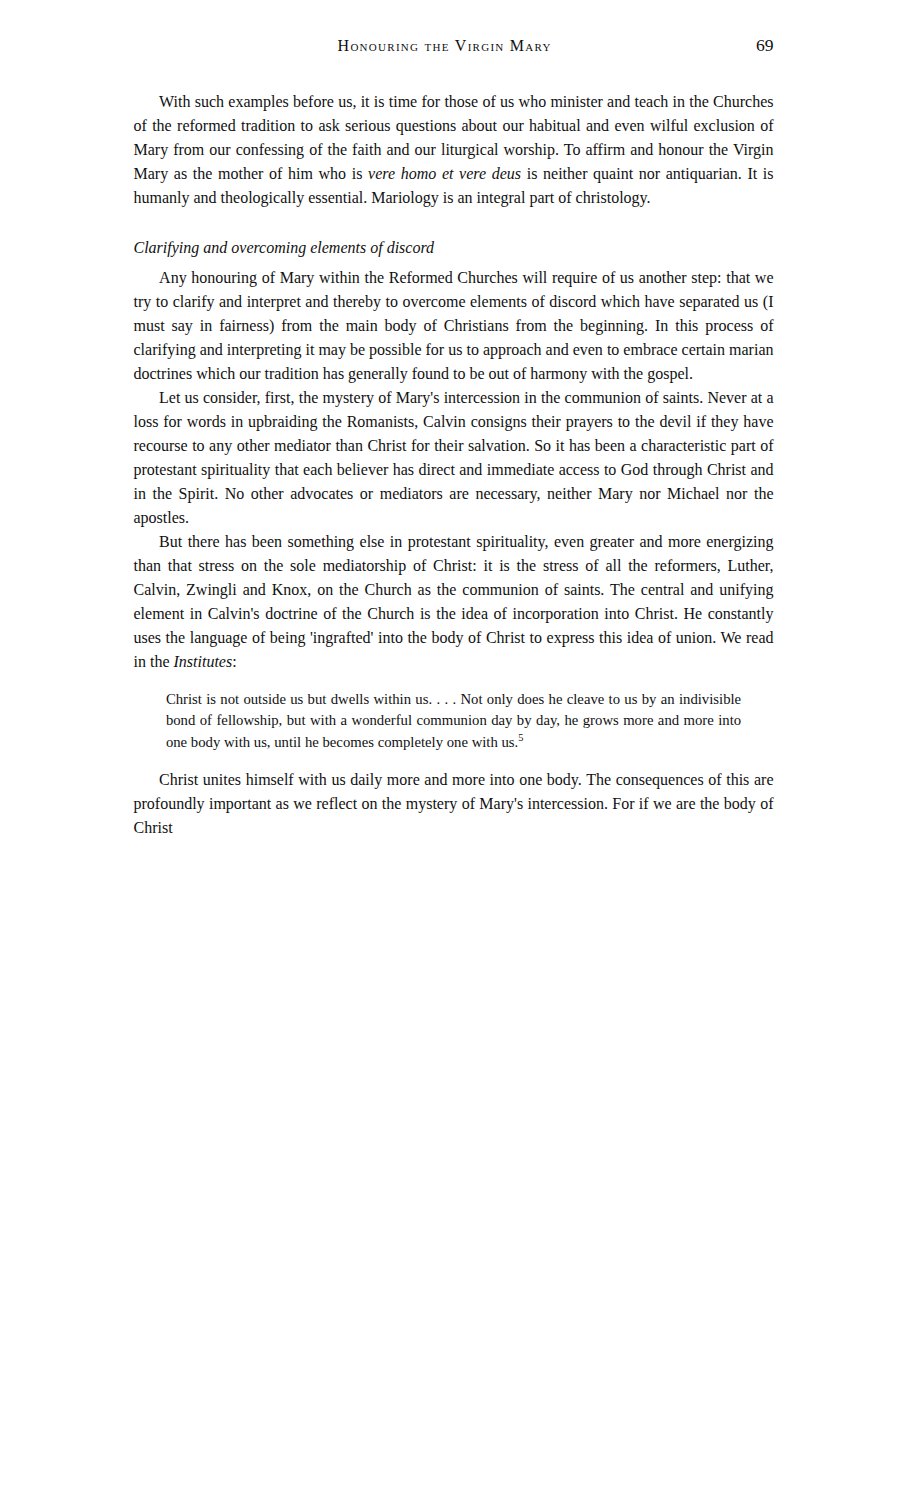Honouring the Virgin Mary 69
With such examples before us, it is time for those of us who minister and teach in the Churches of the reformed tradition to ask serious questions about our habitual and even wilful exclusion of Mary from our confessing of the faith and our liturgical worship. To affirm and honour the Virgin Mary as the mother of him who is vere homo et vere deus is neither quaint nor antiquarian. It is humanly and theologically essential. Mariology is an integral part of christology.
Clarifying and overcoming elements of discord
Any honouring of Mary within the Reformed Churches will require of us another step: that we try to clarify and interpret and thereby to overcome elements of discord which have separated us (I must say in fairness) from the main body of Christians from the beginning. In this process of clarifying and interpreting it may be possible for us to approach and even to embrace certain marian doctrines which our tradition has generally found to be out of harmony with the gospel.
Let us consider, first, the mystery of Mary's intercession in the communion of saints. Never at a loss for words in upbraiding the Romanists, Calvin consigns their prayers to the devil if they have recourse to any other mediator than Christ for their salvation. So it has been a characteristic part of protestant spirituality that each believer has direct and immediate access to God through Christ and in the Spirit. No other advocates or mediators are necessary, neither Mary nor Michael nor the apostles.
But there has been something else in protestant spirituality, even greater and more energizing than that stress on the sole mediatorship of Christ: it is the stress of all the reformers, Luther, Calvin, Zwingli and Knox, on the Church as the communion of saints. The central and unifying element in Calvin's doctrine of the Church is the idea of incorporation into Christ. He constantly uses the language of being 'ingrafted' into the body of Christ to express this idea of union. We read in the Institutes:
Christ is not outside us but dwells within us. . . . Not only does he cleave to us by an indivisible bond of fellowship, but with a wonderful communion day by day, he grows more and more into one body with us, until he becomes completely one with us.5
Christ unites himself with us daily more and more into one body. The consequences of this are profoundly important as we reflect on the mystery of Mary's intercession. For if we are the body of Christ